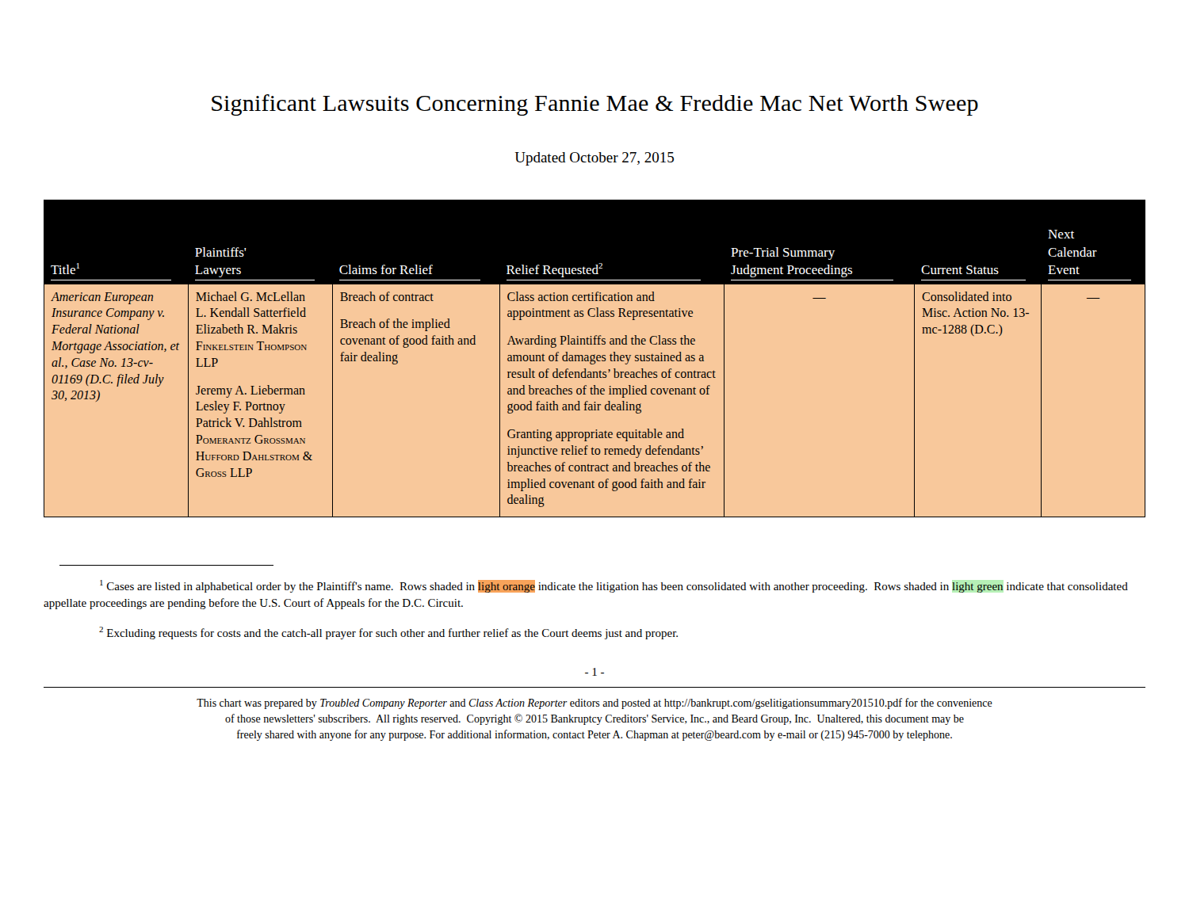Significant Lawsuits Concerning Fannie Mae & Freddie Mac Net Worth Sweep
Updated October 27, 2015
| Title 1 | Plaintiffs' Lawyers | Claims for Relief | Relief Requested 2 | Pre-Trial Summary Judgment Proceedings | Current Status | Next Calendar Event |
| --- | --- | --- | --- | --- | --- | --- |
| American European Insurance Company v. Federal National Mortgage Association, et al., Case No. 13-cv-01169 (D.C. filed July 30, 2013) | Michael G. McLellan L. Kendall Satterfield Elizabeth R. Makris Finkelstein Thompson LLP Jeremy A. Lieberman Lesley F. Portnoy Patrick V. Dahlstrom Pomerantz Grossman Hufford Dahlstrom & Gross LLP | Breach of contract Breach of the implied covenant of good faith and fair dealing | Class action certification and appointment as Class Representative Awarding Plaintiffs and the Class the amount of damages they sustained as a result of defendants’ breaches of contract and breaches of the implied covenant of good faith and fair dealing Granting appropriate equitable and injunctive relief to remedy defendants’ breaches of contract and breaches of the implied covenant of good faith and fair dealing | — | Consolidated into Misc. Action No. 13-mc-1288 (D.C.) | — |
1 Cases are listed in alphabetical order by the Plaintiff's name. Rows shaded in light orange indicate the litigation has been consolidated with another proceeding. Rows shaded in light green indicate that consolidated appellate proceedings are pending before the U.S. Court of Appeals for the D.C. Circuit.
2 Excluding requests for costs and the catch-all prayer for such other and further relief as the Court deems just and proper.
- 1 -
This chart was prepared by Troubled Company Reporter and Class Action Reporter editors and posted at http://bankrupt.com/gselitigationsummary201510.pdf for the convenience
of those newsletters' subscribers. All rights reserved. Copyright © 2015 Bankruptcy Creditors' Service, Inc., and Beard Group, Inc. Unaltered, this document may be
freely shared with anyone for any purpose. For additional information, contact Peter A. Chapman at peter@beard.com by e-mail or (215) 945-7000 by telephone.